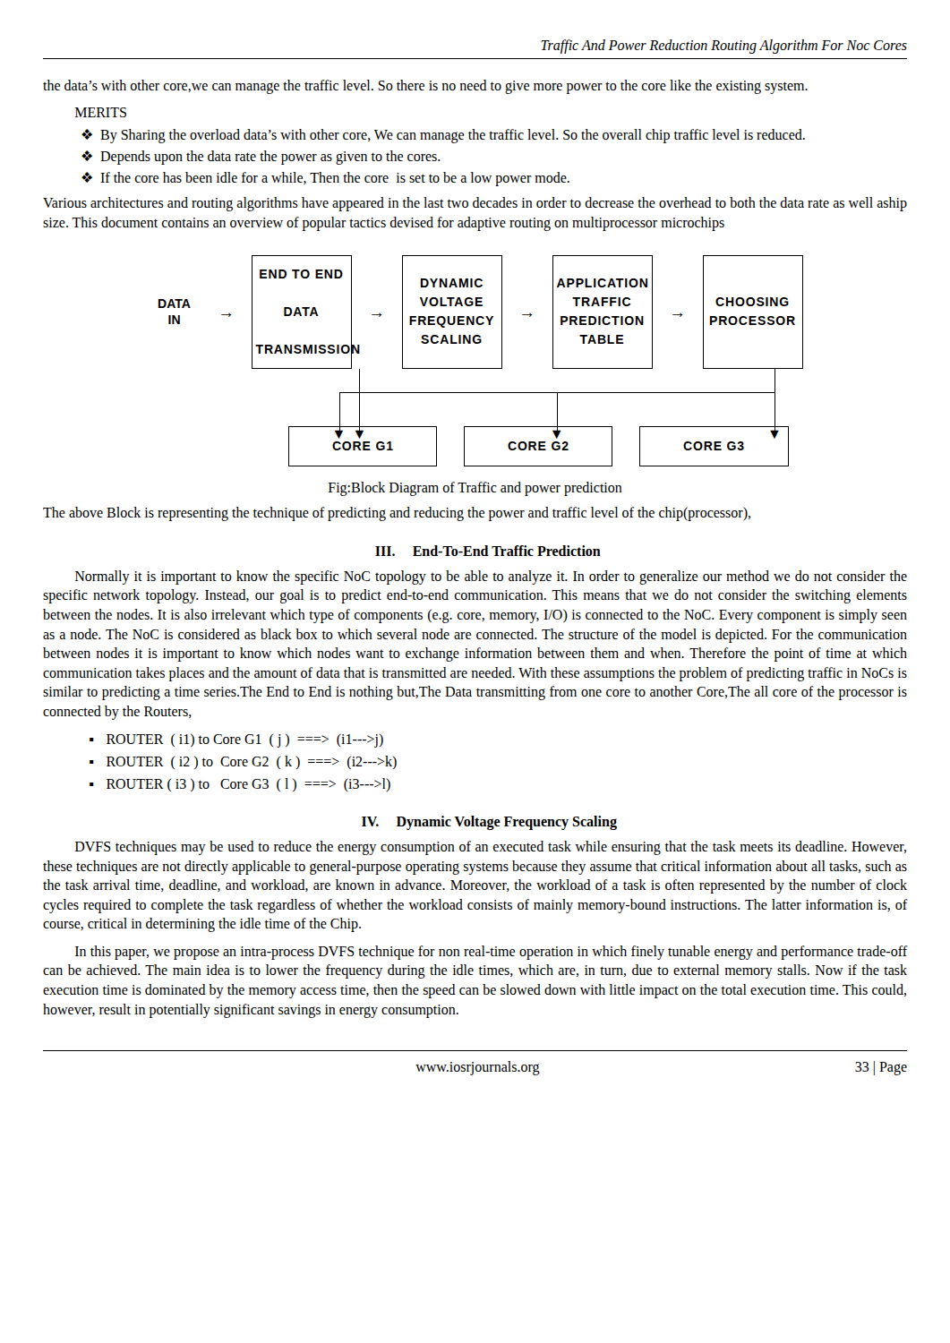Traffic And Power Reduction Routing Algorithm For Noc Cores
the data’s with other core,we can manage the traffic level. So there is no need to give more power to the core like the existing system.
MERITS
By Sharing the overload data’s with other core, We can manage the traffic level. So the overall chip traffic level is reduced.
Depends upon the data rate the power as given to the cores.
If the core has been idle for a while, Then the core is set to be a low power mode.
Various architectures and routing algorithms have appeared in the last two decades in order to decrease the overhead to both the data rate as well aship size. This document contains an overview of popular tactics devised for adaptive routing on multiprocessor microchips
| DATA IN | → | END TO END DATA TRANSMISSION | → | DYNAMIC VOLTAGE FREQUENCY SCALING | → | APPLICATION TRAFFIC PREDICTION TABLE | → | CHOOSING PROCESSOR |
▼
▼
▼
▼
| | CORE G1 | CORE G2 | CORE G3 |
Fig:Block Diagram of Traffic and power prediction
The above Block is representing the technique of predicting and reducing the power and traffic level of the chip(processor),
III. End-To-End Traffic Prediction
Normally it is important to know the specific NoC topology to be able to analyze it. In order to generalize our method we do not consider the specific network topology. Instead, our goal is to predict end-to-end communication. This means that we do not consider the switching elements between the nodes. It is also irrelevant which type of components (e.g. core, memory, I/O) is connected to the NoC. Every component is simply seen as a node. The NoC is considered as black box to which several node are connected. The structure of the model is depicted. For the communication between nodes it is important to know which nodes want to exchange information between them and when. Therefore the point of time at which communication takes places and the amount of data that is transmitted are needed. With these assumptions the problem of predicting traffic in NoCs is similar to predicting a time series.The End to End is nothing but,The Data transmitting from one core to another Core,The all core of the processor is connected by the Routers,
ROUTER ( i1) to Core G1 ( j ) ===> (i1--->j)
ROUTER ( i2 ) to Core G2 ( k ) ===> (i2--->k)
ROUTER ( i3 ) to Core G3 ( l ) ===> (i3--->l)
IV. Dynamic Voltage Frequency Scaling
DVFS techniques may be used to reduce the energy consumption of an executed task while ensuring that the task meets its deadline. However, these techniques are not directly applicable to general-purpose operating systems because they assume that critical information about all tasks, such as the task arrival time, deadline, and workload, are known in advance. Moreover, the workload of a task is often represented by the number of clock cycles required to complete the task regardless of whether the workload consists of mainly memory-bound instructions. The latter information is, of course, critical in determining the idle time of the Chip.
In this paper, we propose an intra-process DVFS technique for non real-time operation in which finely tunable energy and performance trade-off can be achieved. The main idea is to lower the frequency during the idle times, which are, in turn, due to external memory stalls. Now if the task execution time is dominated by the memory access time, then the speed can be slowed down with little impact on the total execution time. This could, however, result in potentially significant savings in energy consumption.
www.iosrjournals.org
33 | Page